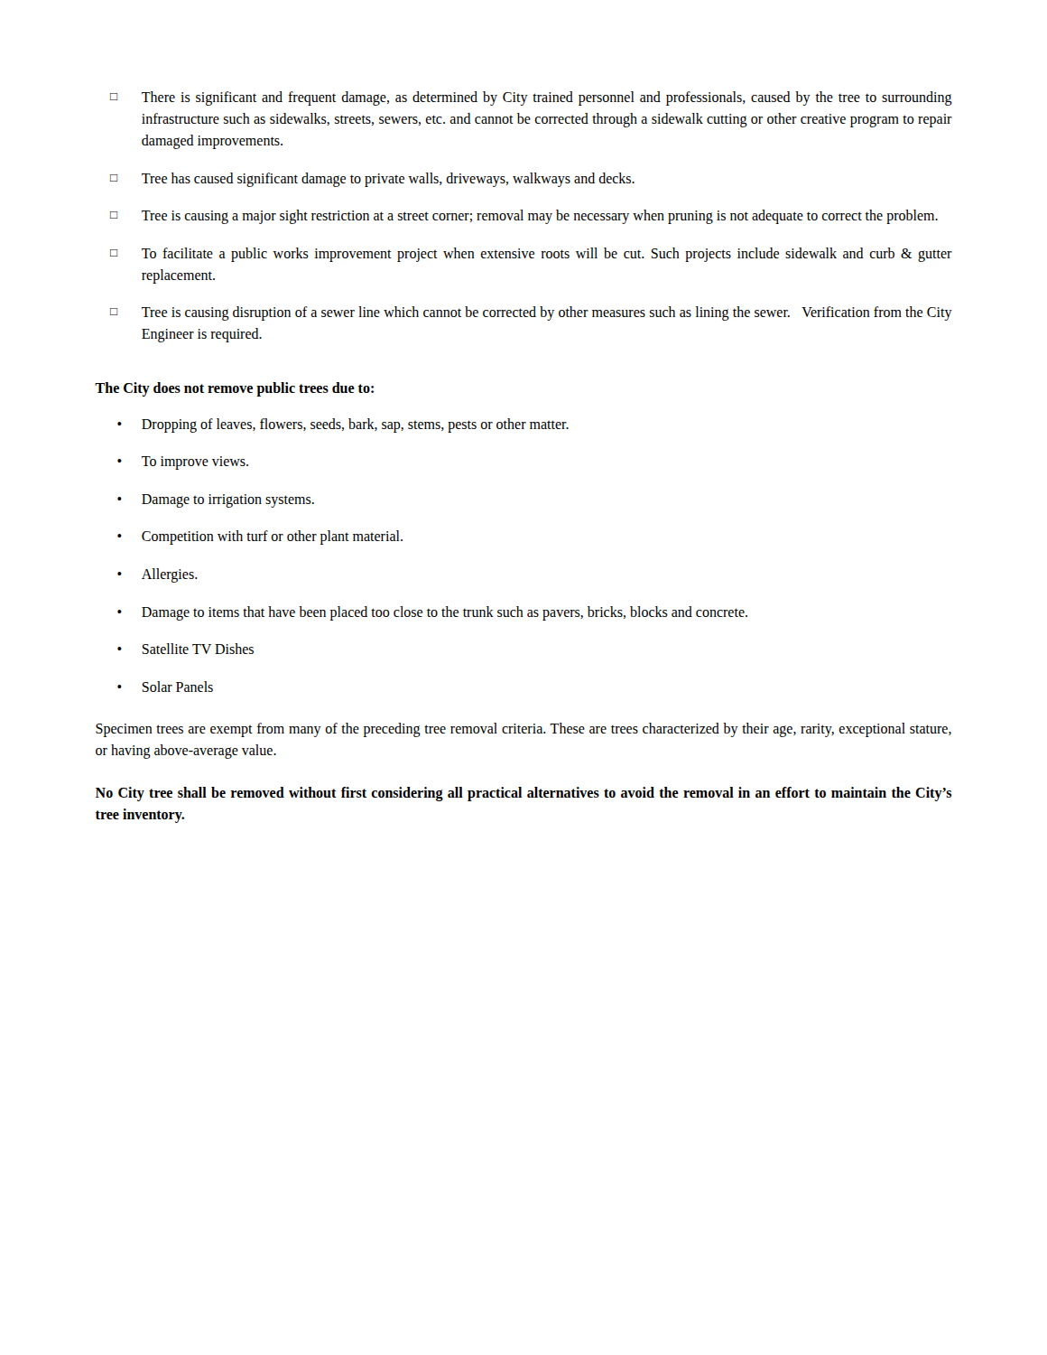There is significant and frequent damage, as determined by City trained personnel and professionals, caused by the tree to surrounding infrastructure such as sidewalks, streets, sewers, etc. and cannot be corrected through a sidewalk cutting or other creative program to repair damaged improvements.
Tree has caused significant damage to private walls, driveways, walkways and decks.
Tree is causing a major sight restriction at a street corner; removal may be necessary when pruning is not adequate to correct the problem.
To facilitate a public works improvement project when extensive roots will be cut. Such projects include sidewalk and curb & gutter replacement.
Tree is causing disruption of a sewer line which cannot be corrected by other measures such as lining the sewer. Verification from the City Engineer is required.
The City does not remove public trees due to:
Dropping of leaves, flowers, seeds, bark, sap, stems, pests or other matter.
To improve views.
Damage to irrigation systems.
Competition with turf or other plant material.
Allergies.
Damage to items that have been placed too close to the trunk such as pavers, bricks, blocks and concrete.
Satellite TV Dishes
Solar Panels
Specimen trees are exempt from many of the preceding tree removal criteria. These are trees characterized by their age, rarity, exceptional stature, or having above-average value.
No City tree shall be removed without first considering all practical alternatives to avoid the removal in an effort to maintain the City’s tree inventory.